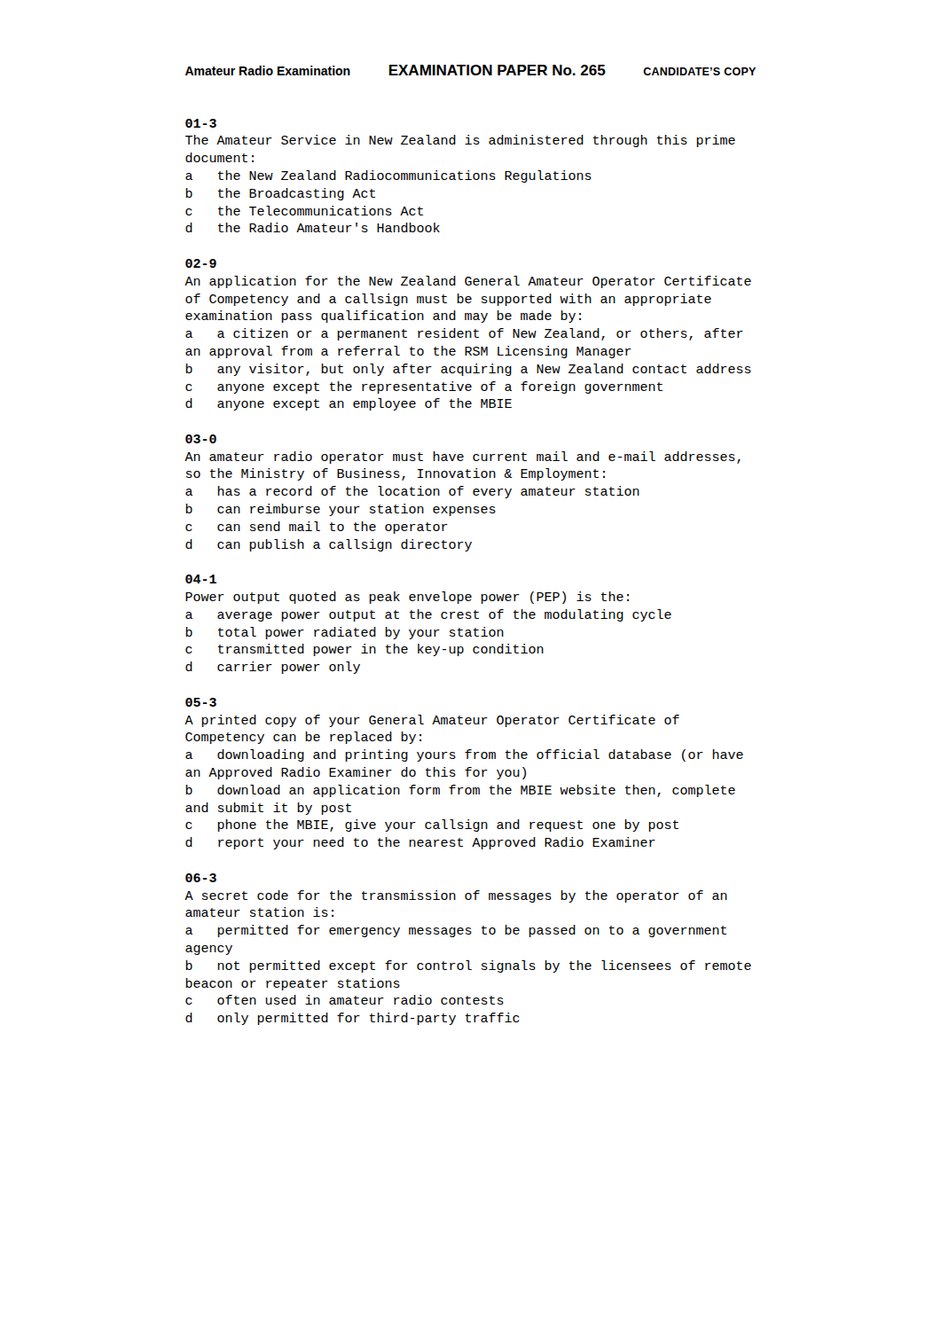Amateur Radio Examination EXAMINATION PAPER No. 265 CANDIDATE’S COPY
01-3
The Amateur Service in New Zealand is administered through this prime document:
athe New Zealand Radiocommunications Regulations
bthe Broadcasting Act
cthe Telecommunications Act
dthe Radio Amateur's Handbook
02-9
An application for the New Zealand General Amateur Operator Certificate of Competency and a callsign must be supported with an appropriate examination pass qualification and may be made by:
aa citizen or a permanent resident of New Zealand, or others, after an approval from a referral to the RSM Licensing Manager
bany visitor, but only after acquiring a New Zealand contact address
canyone except the representative of a foreign government
danyone except an employee of the MBIE
03-0
An amateur radio operator must have current mail and e-mail addresses, so the Ministry of Business, Innovation & Employment:
ahas a record of the location of every amateur station
bcan reimburse your station expenses
ccan send mail to the operator
dcan publish a callsign directory
04-1
Power output quoted as peak envelope power (PEP) is the:
aaverage power output at the crest of the modulating cycle
btotal power radiated by your station
ctransmitted power in the key-up condition
dcarrier power only
05-3
A printed copy of your General Amateur Operator Certificate of Competency can be replaced by:
adownloading and printing yours from the official database (or have an Approved Radio Examiner do this for you)
bdownload an application form from the MBIE website then, complete and submit it by post
cphone the MBIE, give your callsign and request one by post
dreport your need to the nearest Approved Radio Examiner
06-3
A secret code for the transmission of messages by the operator of an amateur station is:
apermitted for emergency messages to be passed on to a government agency
bnot permitted except for control signals by the licensees of remote beacon or repeater stations
coften used in amateur radio contests
donly permitted for third-party traffic